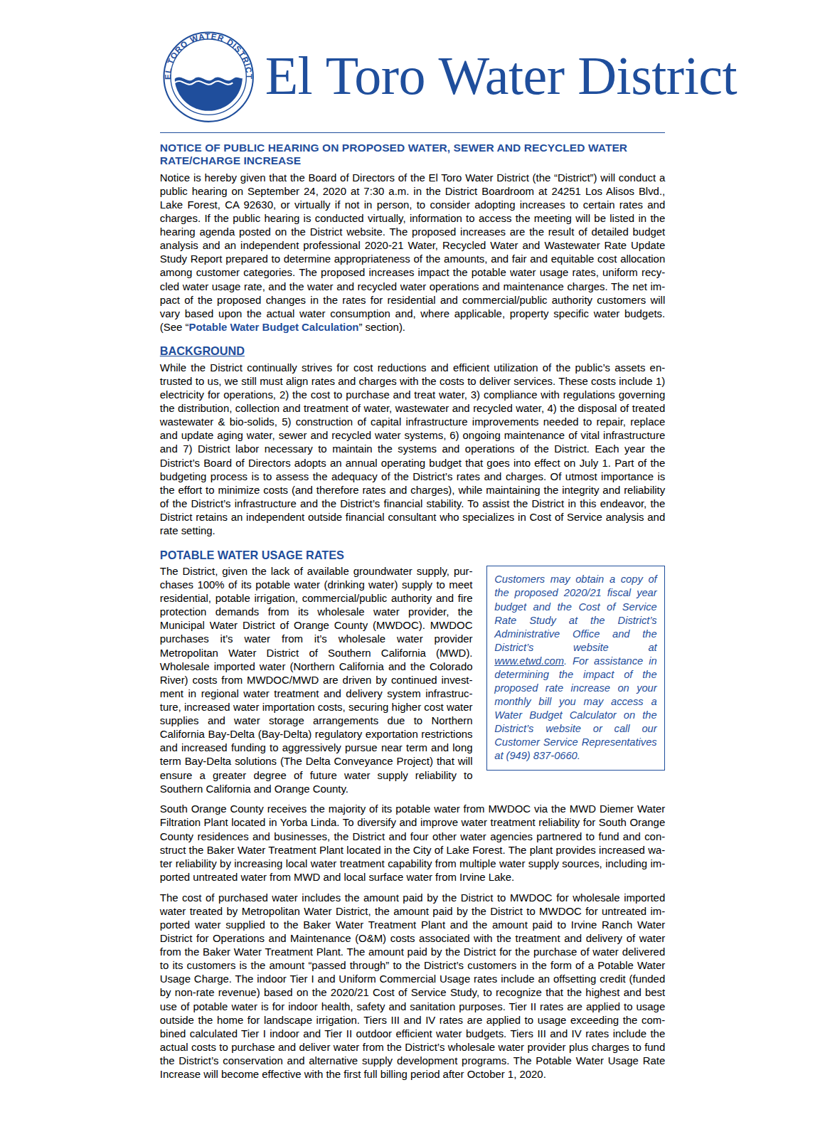EL TORO WATER DISTRICT
El Toro Water District
NOTICE OF PUBLIC HEARING ON PROPOSED WATER, SEWER AND RECYCLED WATER RATE/CHARGE INCREASE
Notice is hereby given that the Board of Directors of the El Toro Water District (the “District”) will conduct a public hearing on September 24, 2020 at 7:30 a.m. in the District Boardroom at 24251 Los Alisos Blvd., Lake Forest, CA 92630, or virtually if not in person, to consider adopting increases to certain rates and charges. If the public hearing is conducted virtually, information to access the meeting will be listed in the hearing agenda posted on the District website. The proposed increases are the result of detailed budget analysis and an independent professional 2020-21 Water, Recycled Water and Wastewater Rate Update Study Report prepared to determine appropriateness of the amounts, and fair and equitable cost allocation among customer categories. The proposed increases impact the potable water usage rates, uniform recycled water usage rate, and the water and recycled water operations and maintenance charges. The net impact of the proposed changes in the rates for residential and commercial/public authority customers will vary based upon the actual water consumption and, where applicable, property specific water budgets. (See “Potable Water Budget Calculation” section).
BACKGROUND
While the District continually strives for cost reductions and efficient utilization of the public’s assets entrusted to us, we still must align rates and charges with the costs to deliver services. These costs include 1) electricity for operations, 2) the cost to purchase and treat water, 3) compliance with regulations governing the distribution, collection and treatment of water, wastewater and recycled water, 4) the disposal of treated wastewater & bio-solids, 5) construction of capital infrastructure improvements needed to repair, replace and update aging water, sewer and recycled water systems, 6) ongoing maintenance of vital infrastructure and 7) District labor necessary to maintain the systems and operations of the District. Each year the District’s Board of Directors adopts an annual operating budget that goes into effect on July 1. Part of the budgeting process is to assess the adequacy of the District’s rates and charges. Of utmost importance is the effort to minimize costs (and therefore rates and charges), while maintaining the integrity and reliability of the District’s infrastructure and the District’s financial stability. To assist the District in this endeavor, the District retains an independent outside financial consultant who specializes in Cost of Service analysis and rate setting.
POTABLE WATER USAGE RATES
Customers may obtain a copy of the proposed 2020/21 fiscal year budget and the Cost of Service Rate Study at the District’s Administrative Office and the District’s website at www.etwd.com. For assistance in determining the impact of the proposed rate increase on your monthly bill you may access a Water Budget Calculator on the District’s website or call our Customer Service Representatives at (949) 837-0660.
The District, given the lack of available groundwater supply, purchases 100% of its potable water (drinking water) supply to meet residential, potable irrigation, commercial/public authority and fire protection demands from its wholesale water provider, the Municipal Water District of Orange County (MWDOC). MWDOC purchases it’s water from it’s wholesale water provider Metropolitan Water District of Southern California (MWD). Wholesale imported water (Northern California and the Colorado River) costs from MWDOC/MWD are driven by continued investment in regional water treatment and delivery system infrastructure, increased water importation costs, securing higher cost water supplies and water storage arrangements due to Northern California Bay-Delta (Bay-Delta) regulatory exportation restrictions and increased funding to aggressively pursue near term and long term Bay-Delta solutions (The Delta Conveyance Project) that will ensure a greater degree of future water supply reliability to Southern California and Orange County.
South Orange County receives the majority of its potable water from MWDOC via the MWD Diemer Water Filtration Plant located in Yorba Linda. To diversify and improve water treatment reliability for South Orange County residences and businesses, the District and four other water agencies partnered to fund and construct the Baker Water Treatment Plant located in the City of Lake Forest. The plant provides increased water reliability by increasing local water treatment capability from multiple water supply sources, including imported untreated water from MWD and local surface water from Irvine Lake.
The cost of purchased water includes the amount paid by the District to MWDOC for wholesale imported water treated by Metropolitan Water District, the amount paid by the District to MWDOC for untreated imported water supplied to the Baker Water Treatment Plant and the amount paid to Irvine Ranch Water District for Operations and Maintenance (O&M) costs associated with the treatment and delivery of water from the Baker Water Treatment Plant. The amount paid by the District for the purchase of water delivered to its customers is the amount “passed through” to the District’s customers in the form of a Potable Water Usage Charge. The indoor Tier I and Uniform Commercial Usage rates include an offsetting credit (funded by non-rate revenue) based on the 2020/21 Cost of Service Study, to recognize that the highest and best use of potable water is for indoor health, safety and sanitation purposes. Tier II rates are applied to usage outside the home for landscape irrigation. Tiers III and IV rates are applied to usage exceeding the combined calculated Tier I indoor and Tier II outdoor efficient water budgets. Tiers III and IV rates include the actual costs to purchase and deliver water from the District’s wholesale water provider plus charges to fund the District’s conservation and alternative supply development programs. The Potable Water Usage Rate Increase will become effective with the first full billing period after October 1, 2020.